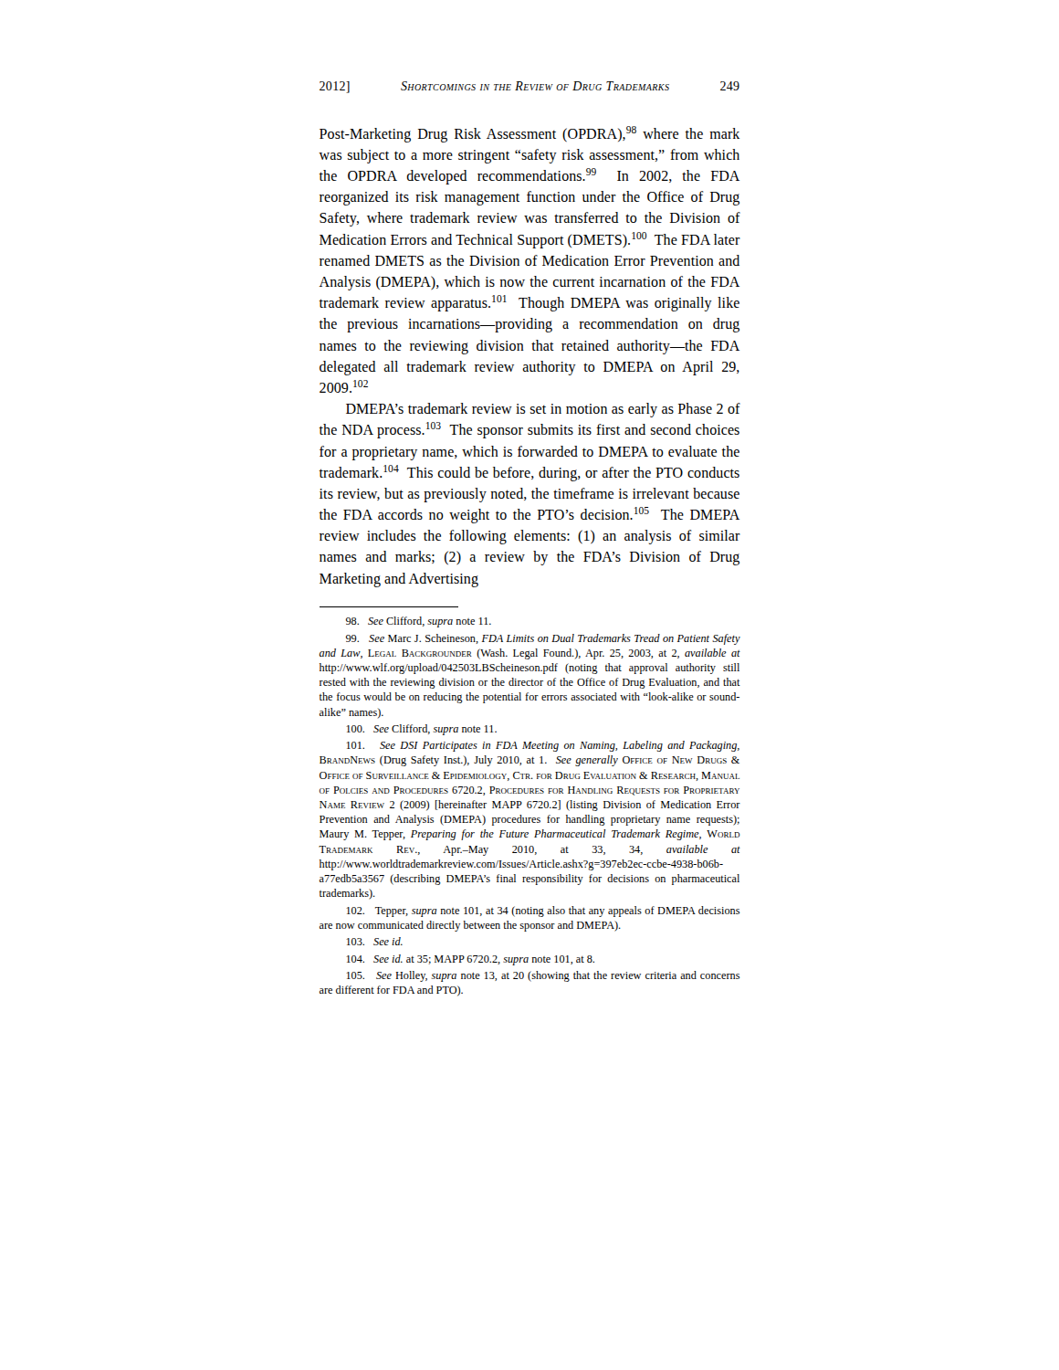2012] Shortcomings in the Review of Drug Trademarks 249
Post-Marketing Drug Risk Assessment (OPDRA),98 where the mark was subject to a more stringent “safety risk assessment,” from which the OPDRA developed recommendations.99 In 2002, the FDA reorganized its risk management function under the Office of Drug Safety, where trademark review was transferred to the Division of Medication Errors and Technical Support (DMETS).100 The FDA later renamed DMETS as the Division of Medication Error Prevention and Analysis (DMEPA), which is now the current incarnation of the FDA trademark review apparatus.101 Though DMEPA was originally like the previous incarnations—providing a recommendation on drug names to the reviewing division that retained authority—the FDA delegated all trademark review authority to DMEPA on April 29, 2009.102
DMEPA’s trademark review is set in motion as early as Phase 2 of the NDA process.103 The sponsor submits its first and second choices for a proprietary name, which is forwarded to DMEPA to evaluate the trademark.104 This could be before, during, or after the PTO conducts its review, but as previously noted, the timeframe is irrelevant because the FDA accords no weight to the PTO’s decision.105 The DMEPA review includes the following elements: (1) an analysis of similar names and marks; (2) a review by the FDA’s Division of Drug Marketing and Advertising
98. See Clifford, supra note 11.
99. See Marc J. Scheineson, FDA Limits on Dual Trademarks Tread on Patient Safety and Law, Legal Backgrounder (Wash. Legal Found.), Apr. 25, 2003, at 2, available at http://www.wlf.org/upload/042503LBScheineson.pdf (noting that approval authority still rested with the reviewing division or the director of the Office of Drug Evaluation, and that the focus would be on reducing the potential for errors associated with “look-alike or sound-alike” names).
100. See Clifford, supra note 11.
101. See DSI Participates in FDA Meeting on Naming, Labeling and Packaging, BrandNews (Drug Safety Inst.), July 2010, at 1. See generally Office of New Drugs & Office of Surveillance & Epidemiology, Ctr. for Drug Evaluation & Research, Manual of Polcies and Procedures 6720.2, Procedures for Handling Requests for Proprietary Name Review 2 (2009) [hereinafter MAPP 6720.2] (listing Division of Medication Error Prevention and Analysis (DMEPA) procedures for handling proprietary name requests); Maury M. Tepper, Preparing for the Future Pharmaceutical Trademark Regime, World Trademark Rev., Apr.–May 2010, at 33, 34, available at http://www.worldtrademarkreview.com/Issues/Article.ashx?g=397eb2ec-ccbe-4938-b06b-a77edb5a3567 (describing DMEPA’s final responsibility for decisions on pharmaceutical trademarks).
102. Tepper, supra note 101, at 34 (noting also that any appeals of DMEPA decisions are now communicated directly between the sponsor and DMEPA).
103. See id.
104. See id. at 35; MAPP 6720.2, supra note 101, at 8.
105. See Holley, supra note 13, at 20 (showing that the review criteria and concerns are different for FDA and PTO).